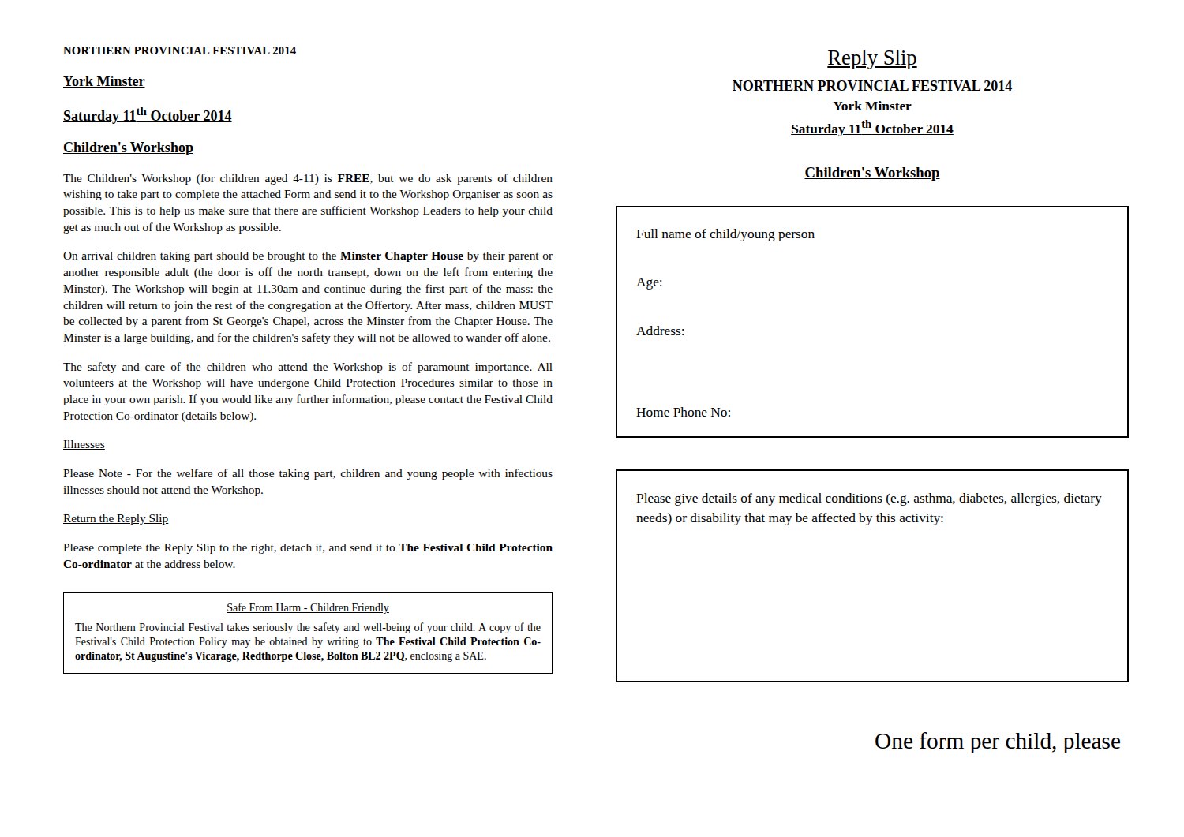NORTHERN PROVINCIAL FESTIVAL 2014
York Minster
Saturday 11th October 2014
Children's Workshop
The Children's Workshop (for children aged 4-11) is FREE, but we do ask parents of children wishing to take part to complete the attached Form and send it to the Workshop Organiser as soon as possible. This is to help us make sure that there are sufficient Workshop Leaders to help your child get as much out of the Workshop as possible.
On arrival children taking part should be brought to the Minster Chapter House by their parent or another responsible adult (the door is off the north transept, down on the left from entering the Minster). The Workshop will begin at 11.30am and continue during the first part of the mass: the children will return to join the rest of the congregation at the Offertory. After mass, children MUST be collected by a parent from St George's Chapel, across the Minster from the Chapter House. The Minster is a large building, and for the children's safety they will not be allowed to wander off alone.
The safety and care of the children who attend the Workshop is of paramount importance. All volunteers at the Workshop will have undergone Child Protection Procedures similar to those in place in your own parish. If you would like any further information, please contact the Festival Child Protection Co-ordinator (details below).
Illnesses
Please Note - For the welfare of all those taking part, children and young people with infectious illnesses should not attend the Workshop.
Return the Reply Slip
Please complete the Reply Slip to the right, detach it, and send it to The Festival Child Protection Co-ordinator at the address below.
Safe From Harm - Children Friendly
The Northern Provincial Festival takes seriously the safety and well-being of your child. A copy of the Festival's Child Protection Policy may be obtained by writing to The Festival Child Protection Co-ordinator, St Augustine's Vicarage, Redthorpe Close, Bolton BL2 2PQ, enclosing a SAE.
Reply Slip
NORTHERN PROVINCIAL FESTIVAL 2014
York Minster
Saturday 11th October 2014
Children's Workshop
Full name of child/young person
Age:
Address:
Home Phone No:
Please give details of any medical conditions (e.g. asthma, diabetes, allergies, dietary needs) or disability that may be affected by this activity:
One form per child, please